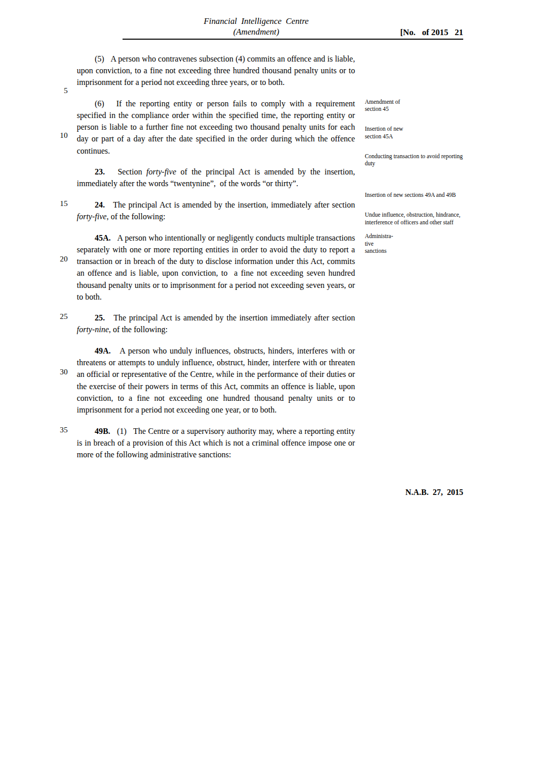Financial Intelligence Centre
(Amendment)
[No. of 2015 21
5
(5) A person who contravenes subsection (4) commits an offence and is liable, upon conviction, to a fine not exceeding three hundred thousand penalty units or to imprisonment for a period not exceeding three years, or to both.
10
(6) If the reporting entity or person fails to comply with a requirement specified in the compliance order within the specified time, the reporting entity or person is liable to a further fine not exceeding two thousand penalty units for each day or part of a day after the date specified in the order during which the offence continues.
23. Section forty-five of the principal Act is amended by the insertion, immediately after the words “twentynine”, of the words “or thirty”.
15
24. The principal Act is amended by the insertion, immediately after section forty-five, of the following:
20
45A. A person who intentionally or negligently conducts multiple transactions separately with one or more reporting entities in order to avoid the duty to report a transaction or in breach of the duty to disclose information under this Act, commits an offence and is liable, upon conviction, to a fine not exceeding seven hundred thousand penalty units or to imprisonment for a period not exceeding seven years, or to both.
25
25. The principal Act is amended by the insertion immediately after section forty-nine, of the following:
30
49A. A person who unduly influences, obstructs, hinders, interferes with or threatens or attempts to unduly influence, obstruct, hinder, interfere with or threaten an official or representative of the Centre, while in the performance of their duties or the exercise of their powers in terms of this Act, commits an offence is liable, upon conviction, to a fine not exceeding one hundred thousand penalty units or to imprisonment for a period not exceeding one year, or to both.
35
49B. (1) The Centre or a supervisory authority may, where a reporting entity is in breach of a provision of this Act which is not a criminal offence impose one or more of the following administrative sanctions:
Amendment of
section 45
Insertion of new
section 45A
Conducting transaction to avoid reporting duty
Insertion of new sections 49A and 49B
Undue influence, obstruction, hindrance, interference of officers and other staff
Administra-
tive
sanctions
N.A.B. 27, 2015